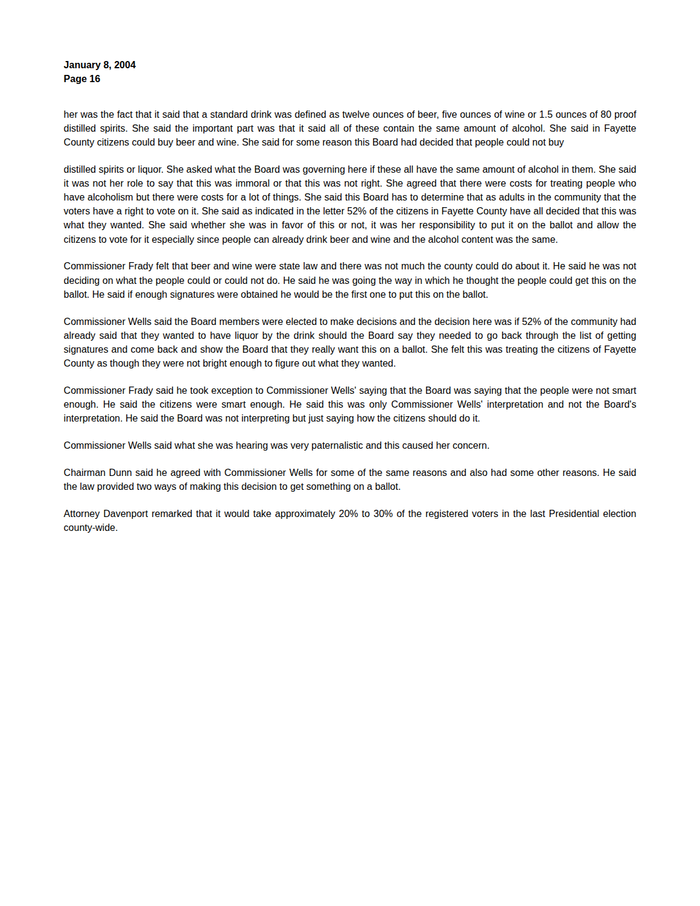January 8, 2004 Page 16
her was the fact that it said that a standard drink was defined as twelve ounces of beer, five ounces of wine or 1.5 ounces of 80 proof distilled spirits. She said the important part was that it said all of these contain the same amount of alcohol. She said in Fayette County citizens could buy beer and wine. She said for some reason this Board had decided that people could not buy
distilled spirits or liquor. She asked what the Board was governing here if these all have the same amount of alcohol in them. She said it was not her role to say that this was immoral or that this was not right. She agreed that there were costs for treating people who have alcoholism but there were costs for a lot of things. She said this Board has to determine that as adults in the community that the voters have a right to vote on it. She said as indicated in the letter 52% of the citizens in Fayette County have all decided that this was what they wanted. She said whether she was in favor of this or not, it was her responsibility to put it on the ballot and allow the citizens to vote for it especially since people can already drink beer and wine and the alcohol content was the same.
Commissioner Frady felt that beer and wine were state law and there was not much the county could do about it. He said he was not deciding on what the people could or could not do. He said he was going the way in which he thought the people could get this on the ballot. He said if enough signatures were obtained he would be the first one to put this on the ballot.
Commissioner Wells said the Board members were elected to make decisions and the decision here was if 52% of the community had already said that they wanted to have liquor by the drink should the Board say they needed to go back through the list of getting signatures and come back and show the Board that they really want this on a ballot. She felt this was treating the citizens of Fayette County as though they were not bright enough to figure out what they wanted.
Commissioner Frady said he took exception to Commissioner Wells' saying that the Board was saying that the people were not smart enough. He said the citizens were smart enough. He said this was only Commissioner Wells' interpretation and not the Board's interpretation. He said the Board was not interpreting but just saying how the citizens should do it.
Commissioner Wells said what she was hearing was very paternalistic and this caused her concern.
Chairman Dunn said he agreed with Commissioner Wells for some of the same reasons and also had some other reasons. He said the law provided two ways of making this decision to get something on a ballot.
Attorney Davenport remarked that it would take approximately 20% to 30% of the registered voters in the last Presidential election county-wide.